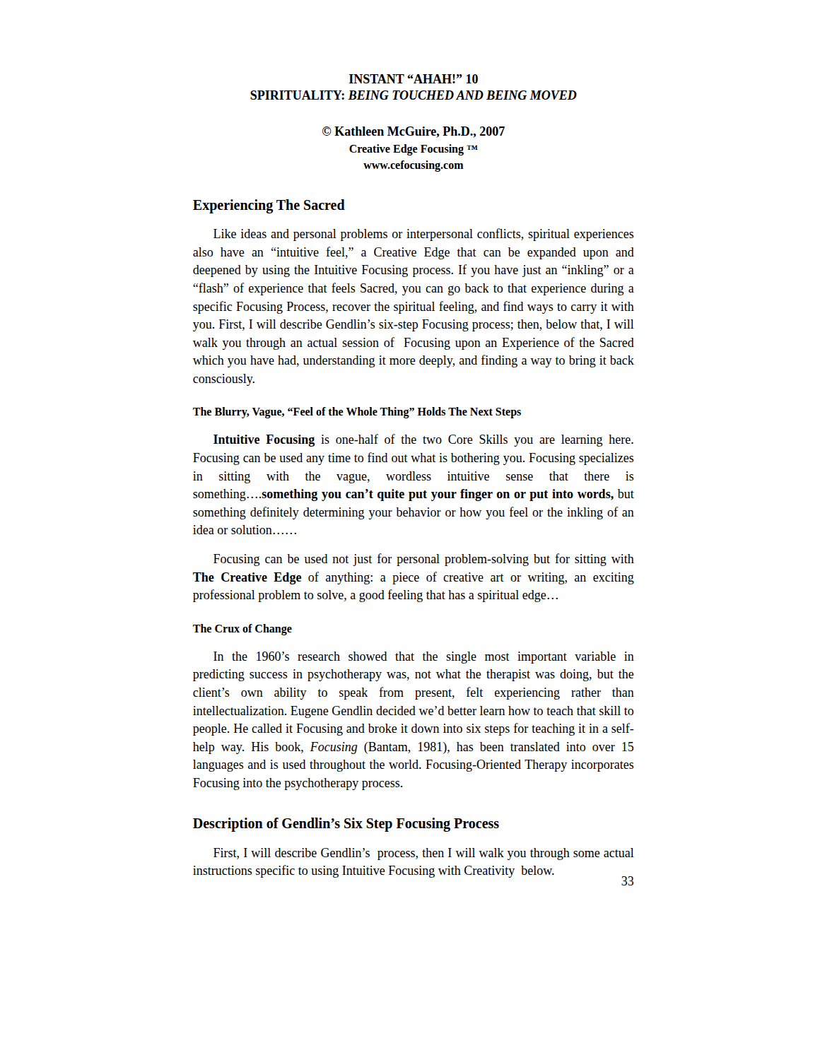INSTANT “AHAH!” 10
SPIRITUALITY: BEING TOUCHED AND BEING MOVED
© Kathleen McGuire, Ph.D., 2007
Creative Edge Focusing ™
www.cefocusing.com
Experiencing The Sacred
Like ideas and personal problems or interpersonal conflicts, spiritual experiences also have an “intuitive feel,” a Creative Edge that can be expanded upon and deepened by using the Intuitive Focusing process. If you have just an “inkling” or a “flash” of experience that feels Sacred, you can go back to that experience during a specific Focusing Process, recover the spiritual feeling, and find ways to carry it with you. First, I will describe Gendlin’s six-step Focusing process; then, below that, I will walk you through an actual session of Focusing upon an Experience of the Sacred which you have had, understanding it more deeply, and finding a way to bring it back consciously.
The Blurry, Vague, “Feel of the Whole Thing” Holds The Next Steps
Intuitive Focusing is one-half of the two Core Skills you are learning here. Focusing can be used any time to find out what is bothering you. Focusing specializes in sitting with the vague, wordless intuitive sense that there is something….something you can’t quite put your finger on or put into words, but something definitely determining your behavior or how you feel or the inkling of an idea or solution……
Focusing can be used not just for personal problem-solving but for sitting with The Creative Edge of anything: a piece of creative art or writing, an exciting professional problem to solve, a good feeling that has a spiritual edge…
The Crux of Change
In the 1960’s research showed that the single most important variable in predicting success in psychotherapy was, not what the therapist was doing, but the client’s own ability to speak from present, felt experiencing rather than intellectualization. Eugene Gendlin decided we’d better learn how to teach that skill to people. He called it Focusing and broke it down into six steps for teaching it in a self-help way. His book, Focusing (Bantam, 1981), has been translated into over 15 languages and is used throughout the world. Focusing-Oriented Therapy incorporates Focusing into the psychotherapy process.
Description of Gendlin’s Six Step Focusing Process
First, I will describe Gendlin’s process, then I will walk you through some actual instructions specific to using Intuitive Focusing with Creativity below.
33